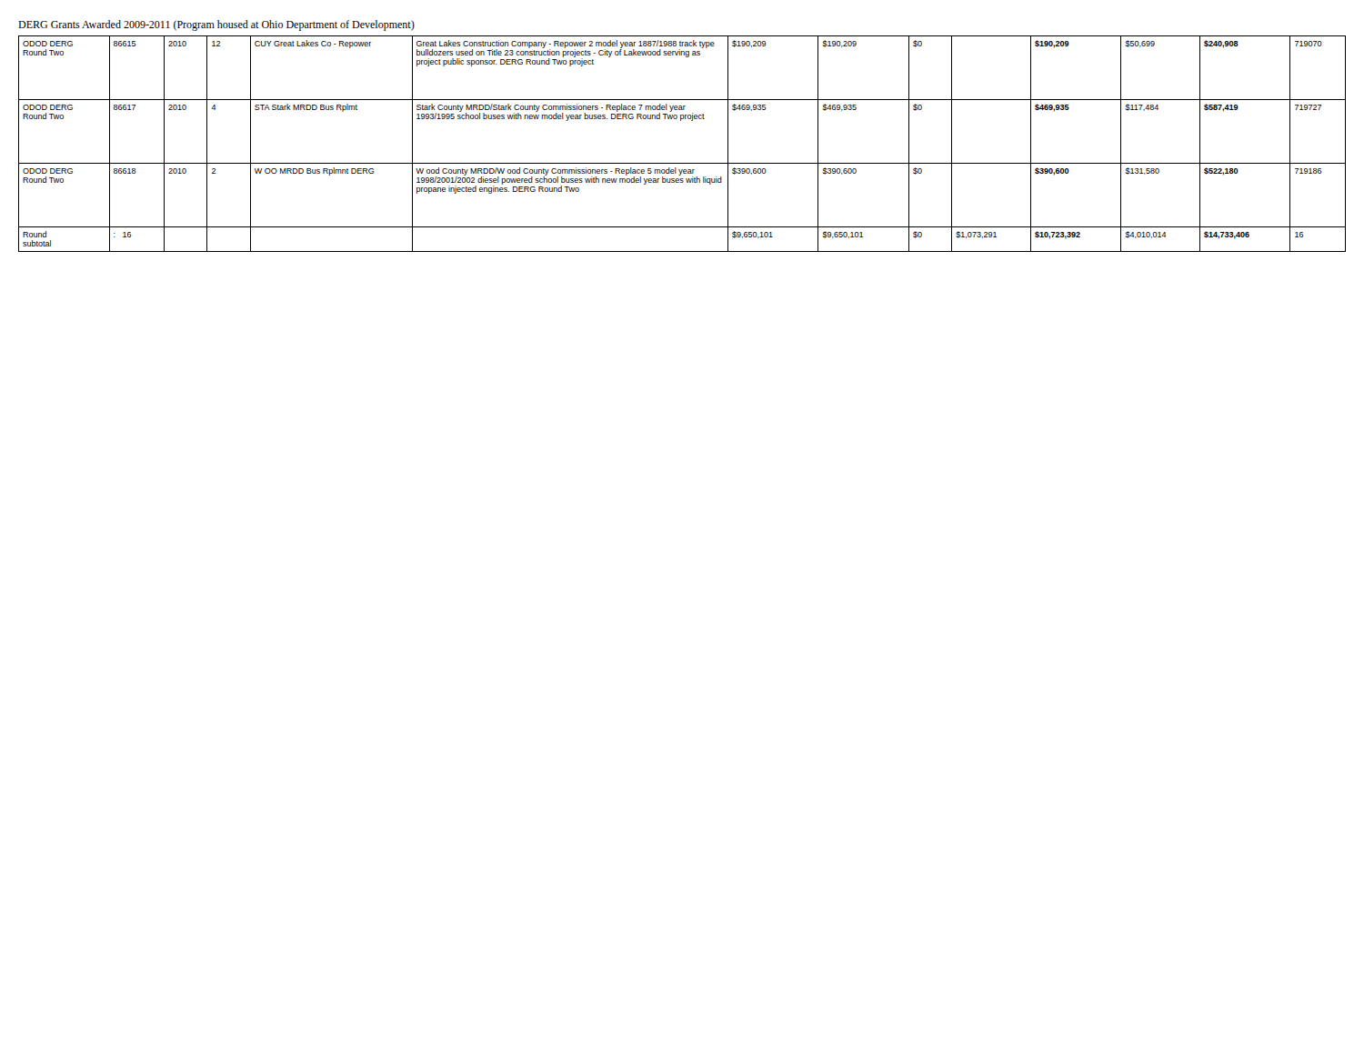DERG Grants Awarded 2009-2011 (Program housed at Ohio Department of Development)
| ODOD DERG Round Two | 86615 | 2010 | 12 | CUY Great Lakes Co - Repower | Great Lakes Construction Company - Repower 2 model year 1887/1988 track type bulldozers used on Title 23 construction projects - City of Lakewood serving as project public sponsor. DERG Round Two project | $190,209 | $190,209 | $0 | | $190,209 | $50,699 | $240,908 | 719070 |
| ODOD DERG Round Two | 86617 | 2010 | 4 | STA Stark MRDD Bus Rplmt | Stark County MRDD/Stark County Commissioners - Replace 7 model year 1993/1995 school buses with new model year buses. DERG Round Two project | $469,935 | $469,935 | $0 | | $469,935 | $117,484 | $587,419 | 719727 |
| ODOD DERG Round Two | 86618 | 2010 | 2 | W OO MRDD Bus Rplmnt DERG | W ood County MRDD/W ood County Commissioners - Replace 5 model year 1998/2001/2002 diesel powered school buses with new model year buses with liquid propane injected engines. DERG Round Two | $390,600 | $390,600 | $0 | | $390,600 | $131,580 | $522,180 | 719186 |
| Round subtotal | : 16 | | | | | $9,650,101 | $9,650,101 | $0 | $1,073,291 | $10,723,392 | $4,010,014 | $14,733,406 | 16 |